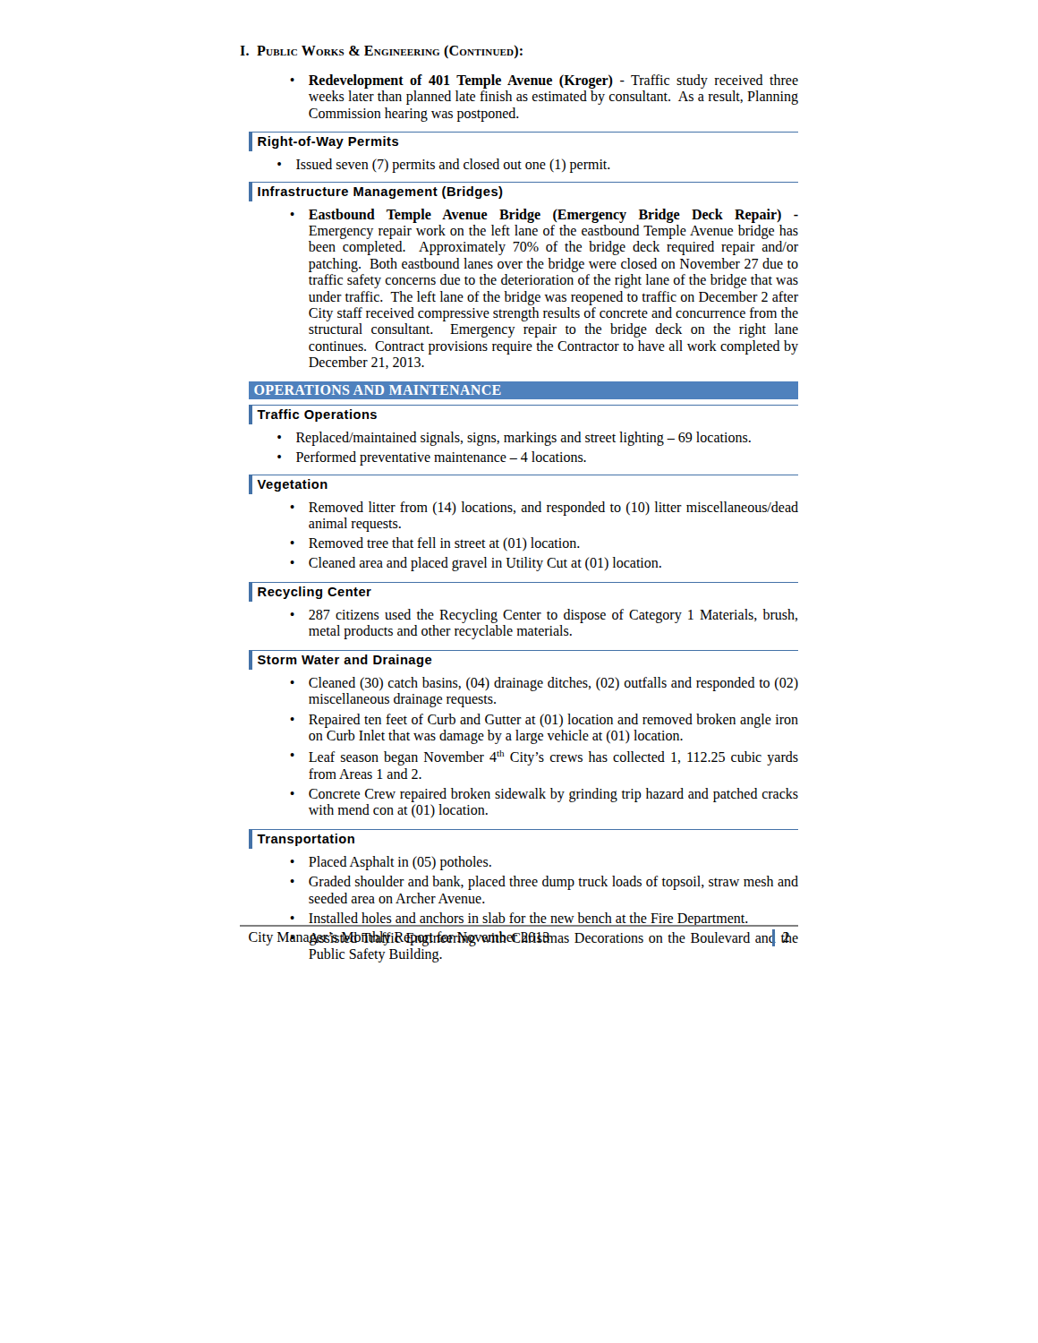I. Public Works & Engineering (Continued):
Redevelopment of 401 Temple Avenue (Kroger) - Traffic study received three weeks later than planned late finish as estimated by consultant. As a result, Planning Commission hearing was postponed.
Right-of-Way Permits
Issued seven (7) permits and closed out one (1) permit.
Infrastructure Management (Bridges)
Eastbound Temple Avenue Bridge (Emergency Bridge Deck Repair) - Emergency repair work on the left lane of the eastbound Temple Avenue bridge has been completed. Approximately 70% of the bridge deck required repair and/or patching. Both eastbound lanes over the bridge were closed on November 27 due to traffic safety concerns due to the deterioration of the right lane of the bridge that was under traffic. The left lane of the bridge was reopened to traffic on December 2 after City staff received compressive strength results of concrete and concurrence from the structural consultant. Emergency repair to the bridge deck on the right lane continues. Contract provisions require the Contractor to have all work completed by December 21, 2013.
OPERATIONS AND MAINTENANCE
Traffic Operations
Replaced/maintained signals, signs, markings and street lighting – 69 locations.
Performed preventative maintenance – 4 locations.
Vegetation
Removed litter from (14) locations, and responded to (10) litter miscellaneous/dead animal requests.
Removed tree that fell in street at (01) location.
Cleaned area and placed gravel in Utility Cut at (01) location.
Recycling Center
287 citizens used the Recycling Center to dispose of Category 1 Materials, brush, metal products and other recyclable materials.
Storm Water and Drainage
Cleaned (30) catch basins, (04) drainage ditches, (02) outfalls and responded to (02) miscellaneous drainage requests.
Repaired ten feet of Curb and Gutter at (01) location and removed broken angle iron on Curb Inlet that was damage by a large vehicle at (01) location.
Leaf season began November 4th City’s crews has collected 1, 112.25 cubic yards from Areas 1 and 2.
Concrete Crew repaired broken sidewalk by grinding trip hazard and patched cracks with mend con at (01) location.
Transportation
Placed Asphalt in (05) potholes.
Graded shoulder and bank, placed three dump truck loads of topsoil, straw mesh and seeded area on Archer Avenue.
Installed holes and anchors in slab for the new bench at the Fire Department.
Assisted Traffic Engineering with Christmas Decorations on the Boulevard and the Public Safety Building.
City Manager’s Monthly Report for November 2013 2